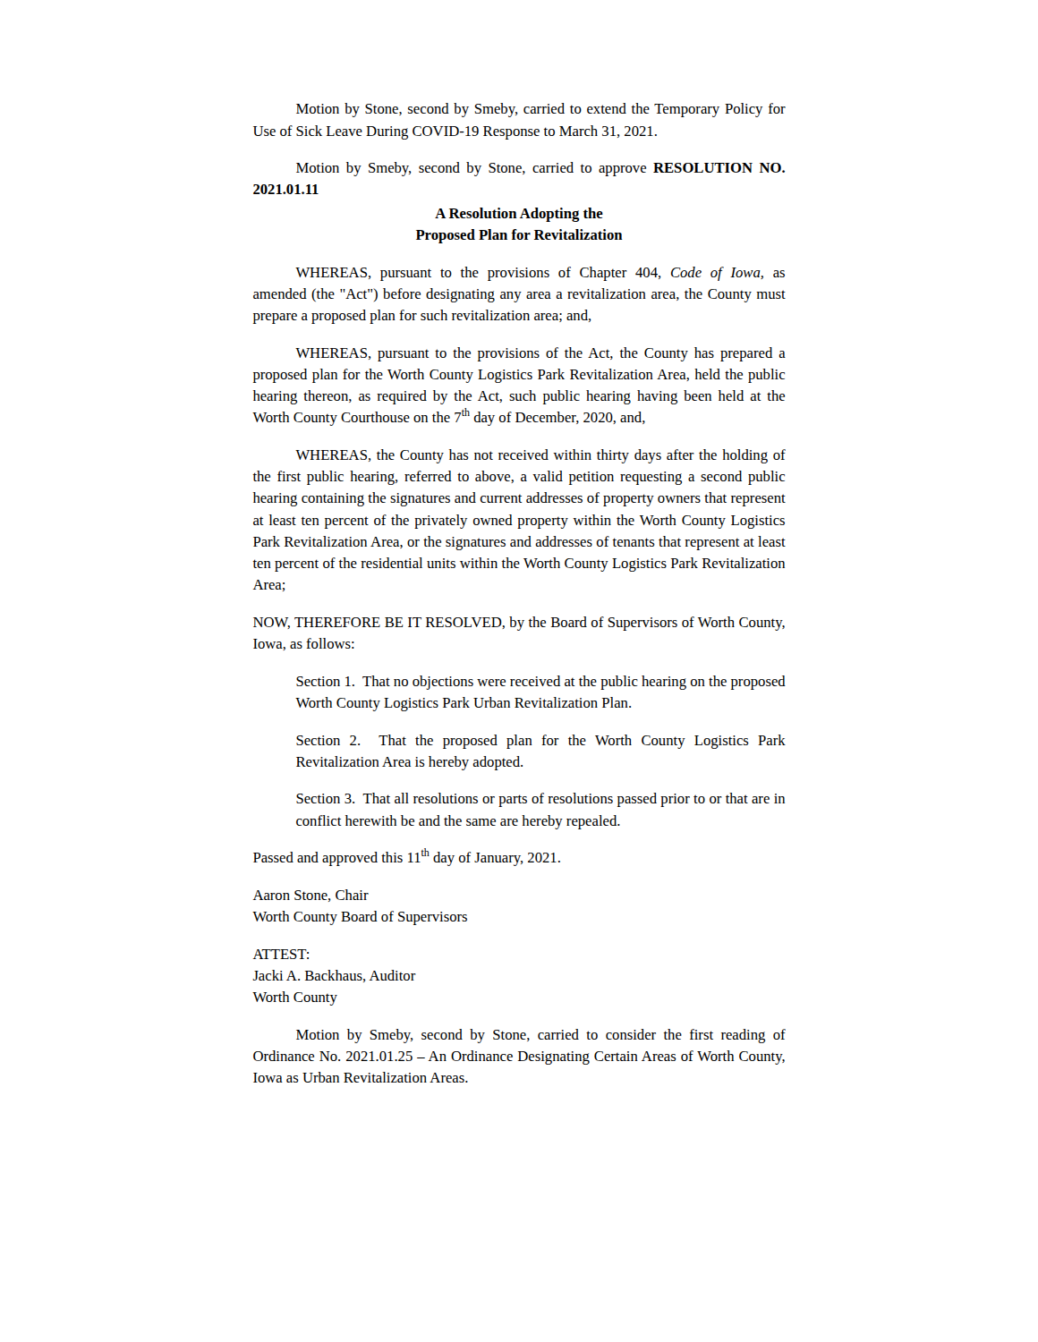Motion by Stone, second by Smeby, carried to extend the Temporary Policy for Use of Sick Leave During COVID-19 Response to March 31, 2021.
Motion by Smeby, second by Stone, carried to approve RESOLUTION NO. 2021.01.11
A Resolution Adopting the
Proposed Plan for Revitalization
WHEREAS, pursuant to the provisions of Chapter 404, Code of Iowa, as amended (the "Act") before designating any area a revitalization area, the County must prepare a proposed plan for such revitalization area; and,
WHEREAS, pursuant to the provisions of the Act, the County has prepared a proposed plan for the Worth County Logistics Park Revitalization Area, held the public hearing thereon, as required by the Act, such public hearing having been held at the Worth County Courthouse on the 7th day of December, 2020, and,
WHEREAS, the County has not received within thirty days after the holding of the first public hearing, referred to above, a valid petition requesting a second public hearing containing the signatures and current addresses of property owners that represent at least ten percent of the privately owned property within the Worth County Logistics Park Revitalization Area, or the signatures and addresses of tenants that represent at least ten percent of the residential units within the Worth County Logistics Park Revitalization Area;
NOW, THEREFORE BE IT RESOLVED, by the Board of Supervisors of Worth County, Iowa, as follows:
Section 1. That no objections were received at the public hearing on the proposed Worth County Logistics Park Urban Revitalization Plan.
Section 2. That the proposed plan for the Worth County Logistics Park Revitalization Area is hereby adopted.
Section 3. That all resolutions or parts of resolutions passed prior to or that are in conflict herewith be and the same are hereby repealed.
Passed and approved this 11th day of January, 2021.
Aaron Stone, Chair
Worth County Board of Supervisors
ATTEST:
Jacki A. Backhaus, Auditor
Worth County
Motion by Smeby, second by Stone, carried to consider the first reading of Ordinance No. 2021.01.25 – An Ordinance Designating Certain Areas of Worth County, Iowa as Urban Revitalization Areas.